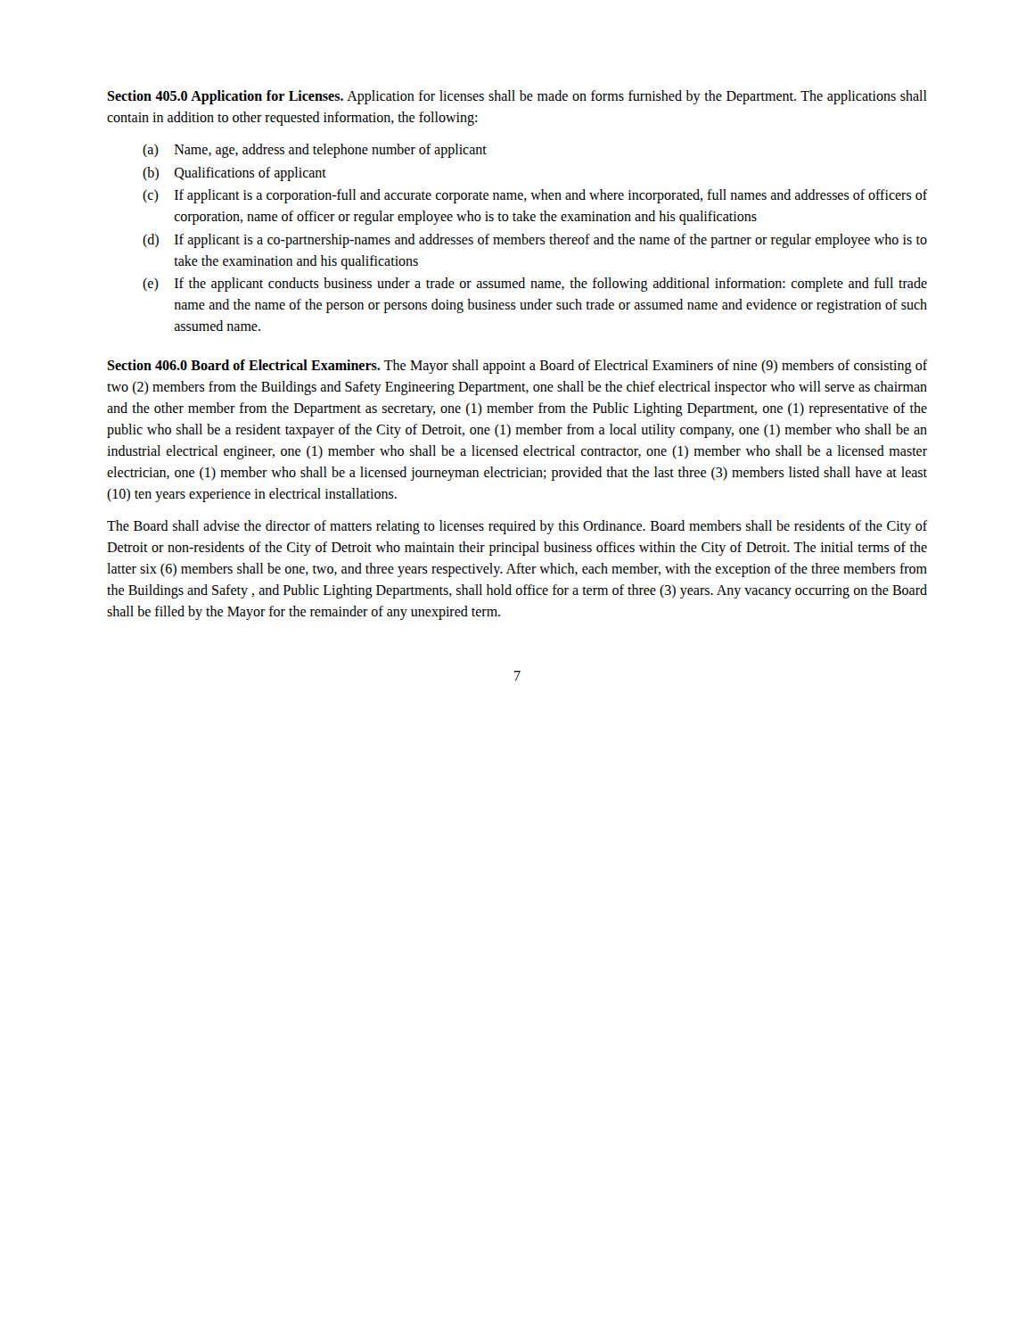Section 405.0 Application for Licenses. Application for licenses shall be made on forms furnished by the Department. The applications shall contain in addition to other requested information, the following:
(a) Name, age, address and telephone number of applicant
(b) Qualifications of applicant
(c) If applicant is a corporation-full and accurate corporate name, when and where incorporated, full names and addresses of officers of corporation, name of officer or regular employee who is to take the examination and his qualifications
(d) If applicant is a co-partnership-names and addresses of members thereof and the name of the partner or regular employee who is to take the examination and his qualifications
(e) If the applicant conducts business under a trade or assumed name, the following additional information: complete and full trade name and the name of the person or persons doing business under such trade or assumed name and evidence or registration of such assumed name.
Section 406.0 Board of Electrical Examiners. The Mayor shall appoint a Board of Electrical Examiners of nine (9) members of consisting of two (2) members from the Buildings and Safety Engineering Department, one shall be the chief electrical inspector who will serve as chairman and the other member from the Department as secretary, one (1) member from the Public Lighting Department, one (1) representative of the public who shall be a resident taxpayer of the City of Detroit, one (1) member from a local utility company, one (1) member who shall be an industrial electrical engineer, one (1) member who shall be a licensed electrical contractor, one (1) member who shall be a licensed master electrician, one (1) member who shall be a licensed journeyman electrician; provided that the last three (3) members listed shall have at least (10) ten years experience in electrical installations.
The Board shall advise the director of matters relating to licenses required by this Ordinance. Board members shall be residents of the City of Detroit or non-residents of the City of Detroit who maintain their principal business offices within the City of Detroit. The initial terms of the latter six (6) members shall be one, two, and three years respectively. After which, each member, with the exception of the three members from the Buildings and Safety , and Public Lighting Departments, shall hold office for a term of three (3) years. Any vacancy occurring on the Board shall be filled by the Mayor for the remainder of any unexpired term.
7